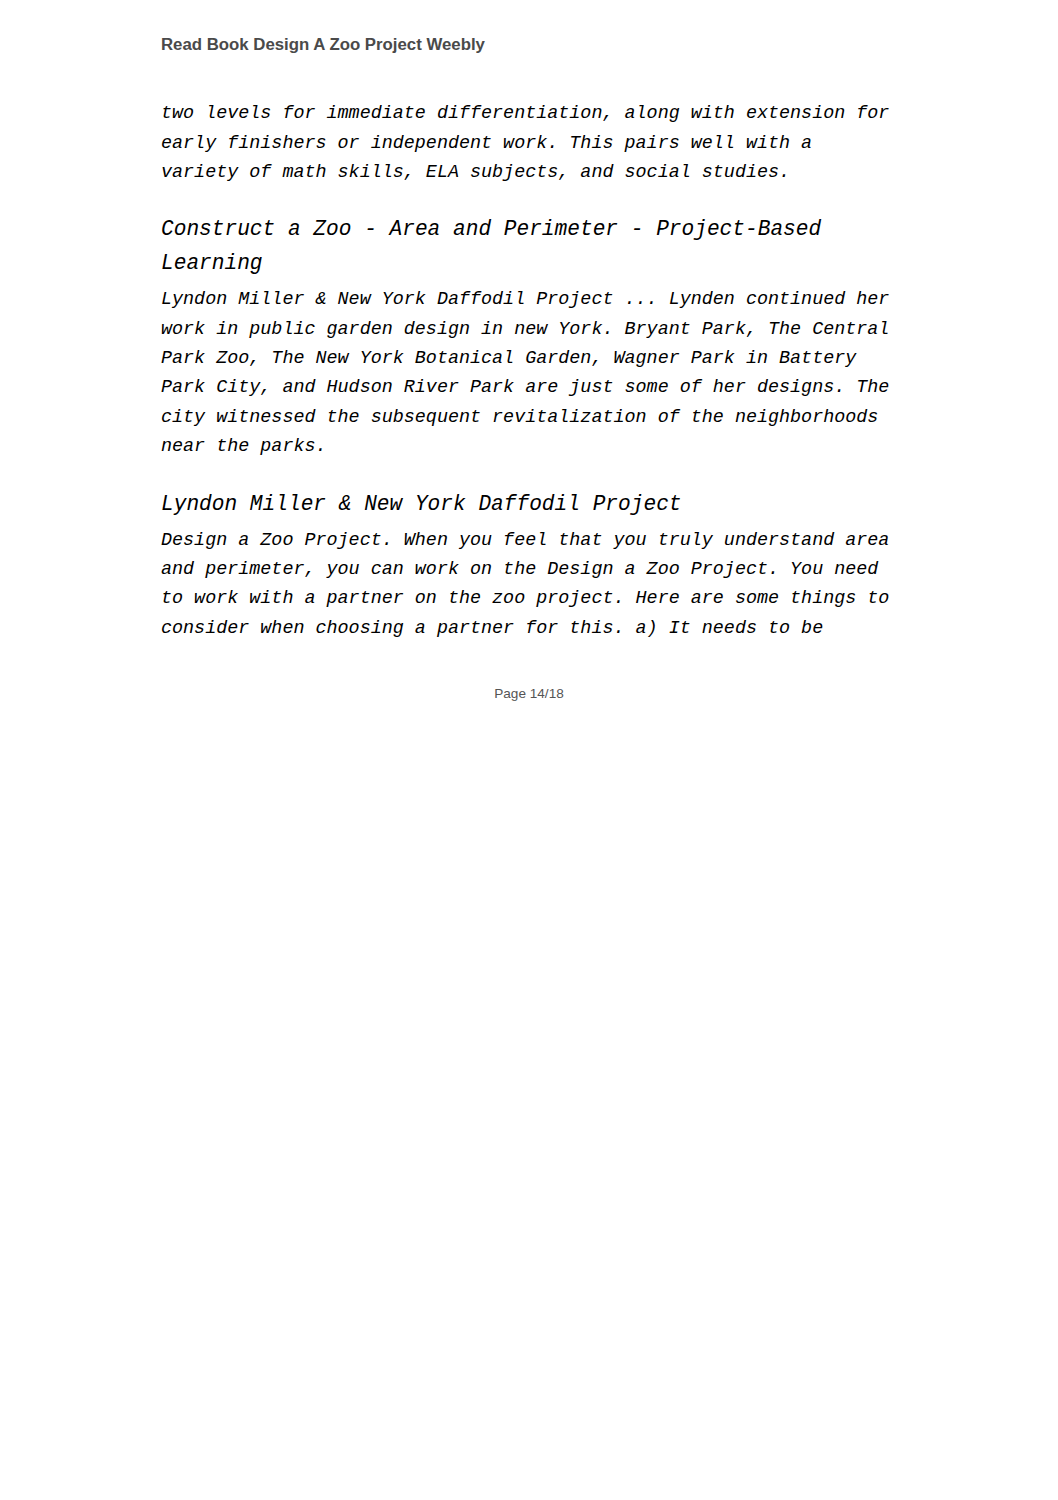Read Book Design A Zoo Project Weebly
two levels for immediate differentiation, along with extension for early finishers or independent work. This pairs well with a variety of math skills, ELA subjects, and social studies.
Construct a Zoo - Area and Perimeter - Project-Based Learning
Lyndon Miller & New York Daffodil Project ... Lynden continued her work in public garden design in new York. Bryant Park, The Central Park Zoo, The New York Botanical Garden, Wagner Park in Battery Park City, and Hudson River Park are just some of her designs. The city witnessed the subsequent revitalization of the neighborhoods near the parks.
Lyndon Miller & New York Daffodil Project
Design a Zoo Project. When you feel that you truly understand area and perimeter, you can work on the Design a Zoo Project. You need to work with a partner on the zoo project. Here are some things to consider when choosing a partner for this. a) It needs to be
Page 14/18